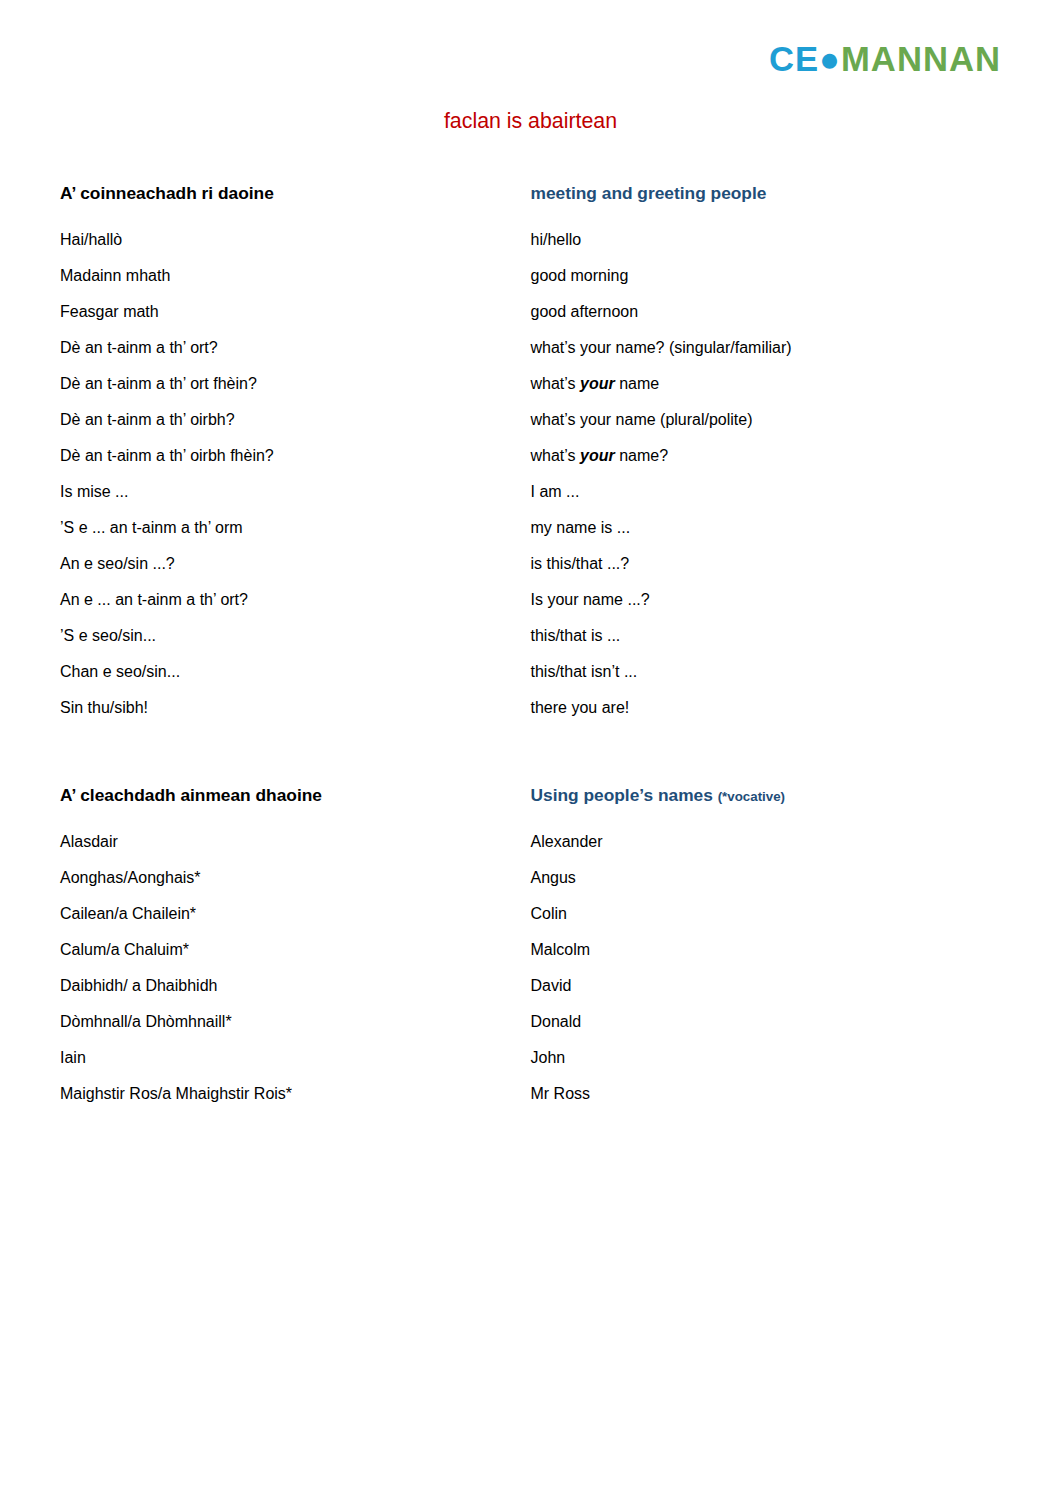CE●MANNAN
faclan is abairtean
| A’ coinneachadh ri daoine | meeting and greeting people |
| Hai/hallò | hi/hello |
| Madainn mhath | good morning |
| Feasgar math | good afternoon |
| Dè an t-ainm a th’ ort? | what’s your name? (singular/familiar) |
| Dè an t-ainm a th’ ort fhèin? | what’s your name |
| Dè an t-ainm a th’ oirbh? | what’s your name (plural/polite) |
| Dè an t-ainm a th’ oirbh fhèin? | what’s your name? |
| Is mise ... | I am ... |
| ’S e ... an t-ainm a th’ orm | my name is ... |
| An e seo/sin ...? | is this/that ...? |
| An e ... an t-ainm a th’ ort? | Is your name ...? |
| ’S e seo/sin... | this/that is ... |
| Chan e seo/sin... | this/that isn’t ... |
| Sin thu/sibh! | there you are! |
| A’ cleachdadh ainmean dhaoine | Using people’s names (*vocative) |
| Alasdair | Alexander |
| Aonghas/Aonghais* | Angus |
| Cailean/a Chailein* | Colin |
| Calum/a Chaluim* | Malcolm |
| Daibhidh/ a Dhaibhidh | David |
| Dòmhnall/a Dhòmhnaill* | Donald |
| Iain | John |
| Maighstir Ros/a Mhaighstir Rois* | Mr Ross |